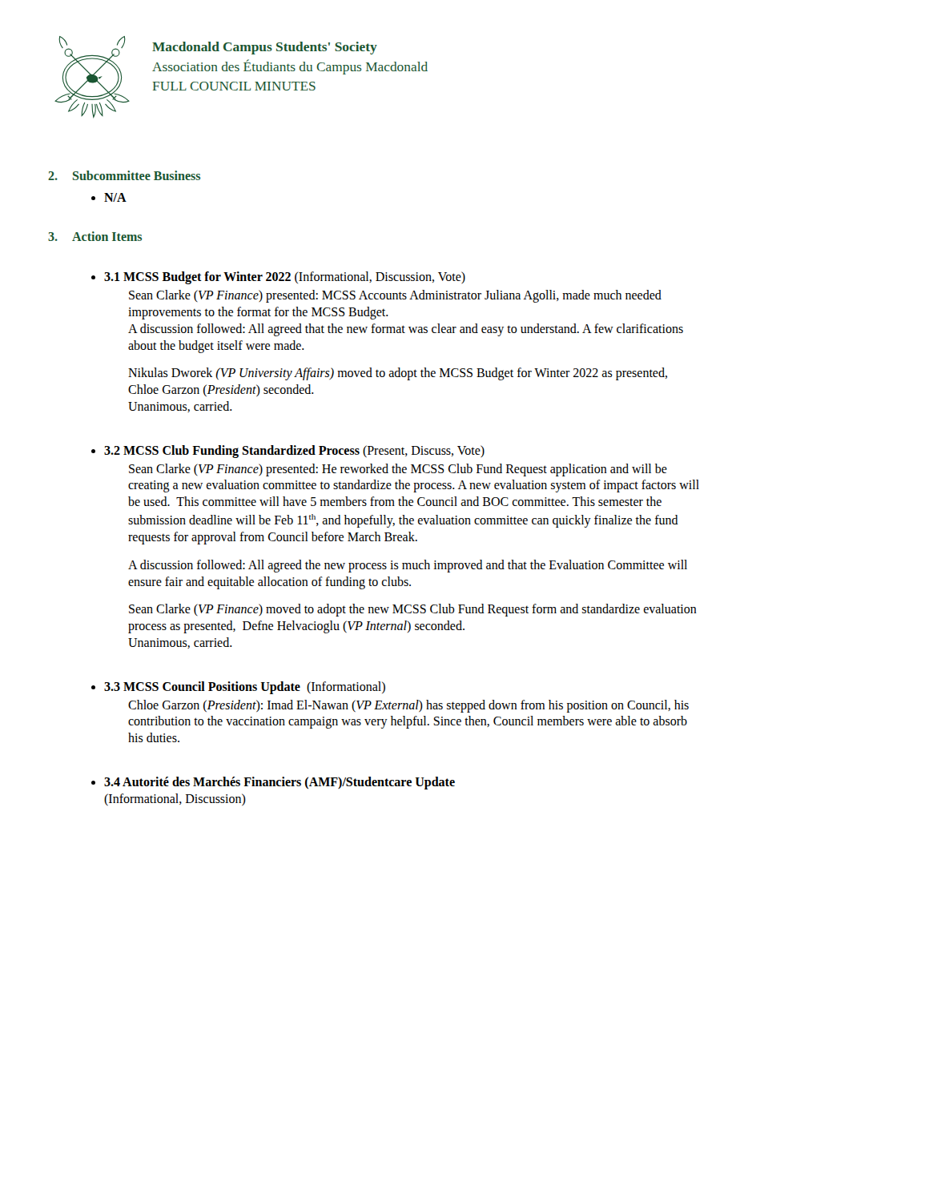Macdonald Campus Students' Society
Association des Étudiants du Campus Macdonald
FULL COUNCIL MINUTES
Subcommittee Business
N/A
Action Items
3.1 MCSS Budget for Winter 2022 (Informational, Discussion, Vote)
Sean Clarke (VP Finance) presented: MCSS Accounts Administrator Juliana Agolli, made much needed improvements to the format for the MCSS Budget.
A discussion followed: All agreed that the new format was clear and easy to understand. A few clarifications about the budget itself were made.
Nikulas Dworek (VP University Affairs) moved to adopt the MCSS Budget for Winter 2022 as presented, Chloe Garzon (President) seconded.
Unanimous, carried.
3.2 MCSS Club Funding Standardized Process (Present, Discuss, Vote)
Sean Clarke (VP Finance) presented: He reworked the MCSS Club Fund Request application and will be creating a new evaluation committee to standardize the process. A new evaluation system of impact factors will be used. This committee will have 5 members from the Council and BOC committee. This semester the submission deadline will be Feb 11th, and hopefully, the evaluation committee can quickly finalize the fund requests for approval from Council before March Break.
A discussion followed: All agreed the new process is much improved and that the Evaluation Committee will ensure fair and equitable allocation of funding to clubs.
Sean Clarke (VP Finance) moved to adopt the new MCSS Club Fund Request form and standardize evaluation process as presented, Defne Helvacioglu (VP Internal) seconded.
Unanimous, carried.
3.3 MCSS Council Positions Update (Informational)
Chloe Garzon (President): Imad El-Nawan (VP External) has stepped down from his position on Council, his contribution to the vaccination campaign was very helpful. Since then, Council members were able to absorb his duties.
3.4 Autorité des Marchés Financiers (AMF)/Studentcare Update
(Informational, Discussion)